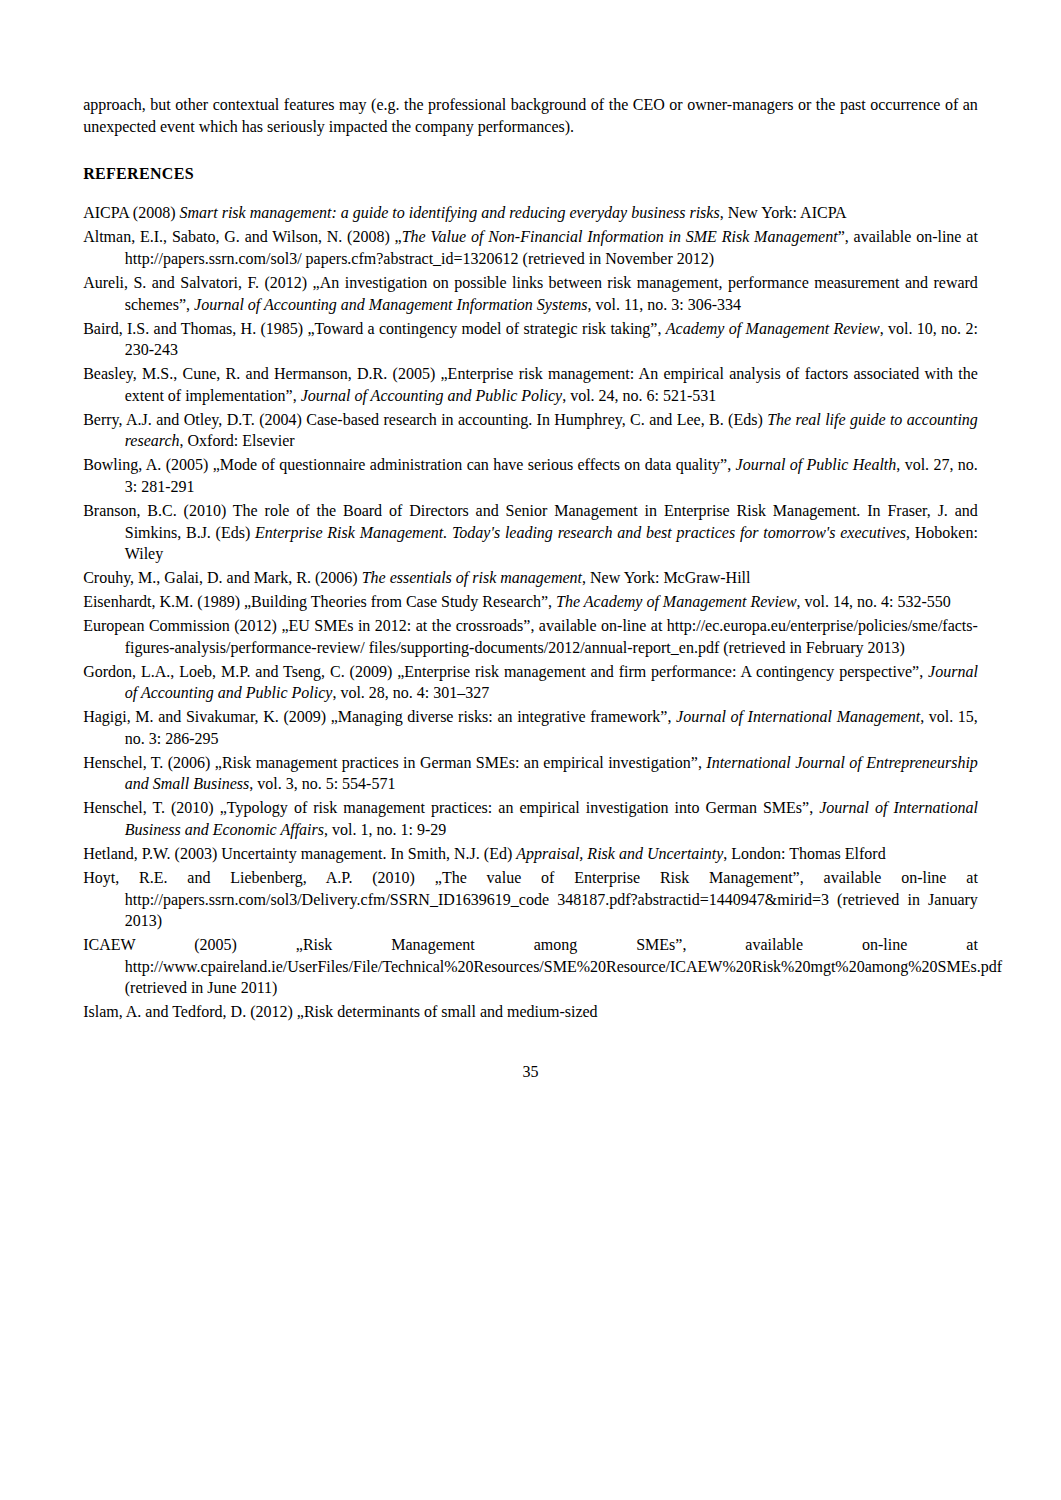approach, but other contextual features may (e.g. the professional background of the CEO or owner-managers or the past occurrence of an unexpected event which has seriously impacted the company performances).
REFERENCES
AICPA (2008) Smart risk management: a guide to identifying and reducing everyday business risks, New York: AICPA
Altman, E.I., Sabato, G. and Wilson, N. (2008) „The Value of Non-Financial Information in SME Risk Management”, available on-line at http://papers.ssrn.com/sol3/ papers.cfm?abstract_id=1320612 (retrieved in November 2012)
Aureli, S. and Salvatori, F. (2012) „An investigation on possible links between risk management, performance measurement and reward schemes”, Journal of Accounting and Management Information Systems, vol. 11, no. 3: 306-334
Baird, I.S. and Thomas, H. (1985) „Toward a contingency model of strategic risk taking”, Academy of Management Review, vol. 10, no. 2: 230-243
Beasley, M.S., Cune, R. and Hermanson, D.R. (2005) „Enterprise risk management: An empirical analysis of factors associated with the extent of implementation”, Journal of Accounting and Public Policy, vol. 24, no. 6: 521-531
Berry, A.J. and Otley, D.T. (2004) Case-based research in accounting. In Humphrey, C. and Lee, B. (Eds) The real life guide to accounting research, Oxford: Elsevier
Bowling, A. (2005) „Mode of questionnaire administration can have serious effects on data quality”, Journal of Public Health, vol. 27, no. 3: 281-291
Branson, B.C. (2010) The role of the Board of Directors and Senior Management in Enterprise Risk Management. In Fraser, J. and Simkins, B.J. (Eds) Enterprise Risk Management. Today's leading research and best practices for tomorrow's executives, Hoboken: Wiley
Crouhy, M., Galai, D. and Mark, R. (2006) The essentials of risk management, New York: McGraw-Hill
Eisenhardt, K.M. (1989) „Building Theories from Case Study Research”, The Academy of Management Review, vol. 14, no. 4: 532-550
European Commission (2012) „EU SMEs in 2012: at the crossroads”, available on-line at http://ec.europa.eu/enterprise/policies/sme/facts-figures-analysis/performance-review/ files/supporting-documents/2012/annual-report_en.pdf (retrieved in February 2013)
Gordon, L.A., Loeb, M.P. and Tseng, C. (2009) „Enterprise risk management and firm performance: A contingency perspective”, Journal of Accounting and Public Policy, vol. 28, no. 4: 301–327
Hagigi, M. and Sivakumar, K. (2009) „Managing diverse risks: an integrative framework”, Journal of International Management, vol. 15, no. 3: 286-295
Henschel, T. (2006) „Risk management practices in German SMEs: an empirical investigation”, International Journal of Entrepreneurship and Small Business, vol. 3, no. 5: 554-571
Henschel, T. (2010) „Typology of risk management practices: an empirical investigation into German SMEs”, Journal of International Business and Economic Affairs, vol. 1, no. 1: 9-29
Hetland, P.W. (2003) Uncertainty management. In Smith, N.J. (Ed) Appraisal, Risk and Uncertainty, London: Thomas Elford
Hoyt, R.E. and Liebenberg, A.P. (2010) „The value of Enterprise Risk Management”, available on-line at http://papers.ssrn.com/sol3/Delivery.cfm/SSRN_ID1639619_code 348187.pdf?abstractid=1440947&mirid=3 (retrieved in January 2013)
ICAEW (2005) „Risk Management among SMEs”, available on-line at http://www.cpaireland.ie/UserFiles/File/Technical%20Resources/SME%20Resource/ICAEW%20Risk%20mgt%20among%20SMEs.pdf (retrieved in June 2011)
Islam, A. and Tedford, D. (2012) „Risk determinants of small and medium-sized
35